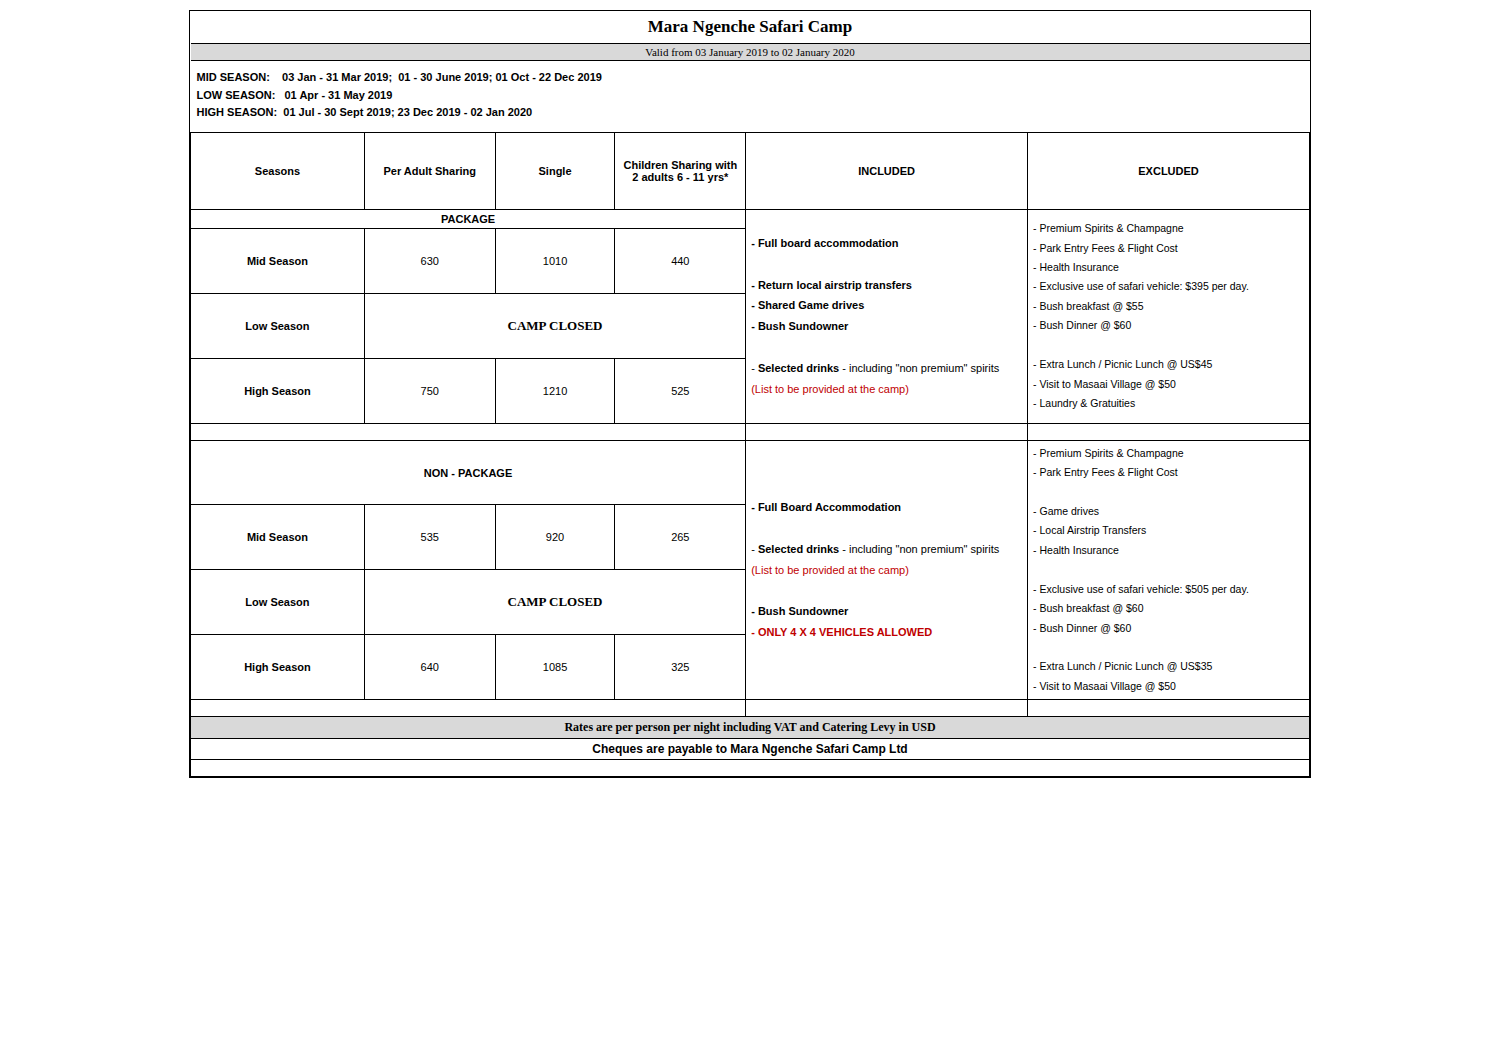| Mara Ngenche Safari Camp |
| Valid from 03 January 2019 to 02 January 2020 |
| MID SEASON: 03 Jan - 31 Mar 2019; 01 - 30 June 2019; 01 Oct - 22 Dec 2019 LOW SEASON: 01 Apr - 31 May 2019 HIGH SEASON: 01 Jul - 30 Sept 2019; 23 Dec 2019 - 02 Jan 2020 |
| Seasons | Per Adult Sharing | Single | Children Sharing with 2 adults 6 - 11 yrs* | INCLUDED | EXCLUDED |
| PACKAGE | - Full board accommodation - Return local airstrip transfers - Shared Game drives - Bush Sundowner - Selected drinks - including "non premium" spirits (List to be provided at the camp) | - Premium Spirits & Champagne - Park Entry Fees & Flight Cost - Health Insurance - Exclusive use of safari vehicle: $395 per day. - Bush breakfast @ $55 - Bush Dinner @ $60 - Extra Lunch / Picnic Lunch @ US$45 - Visit to Masaai Village @ $50 - Laundry & Gratuities |
| Mid Season | 630 | 1010 | 440 |
| Low Season | CAMP CLOSED |
| High Season | 750 | 1210 | 525 |
| NON - PACKAGE | - Full Board Accommodation - Selected drinks - including "non premium" spirits (List to be provided at the camp) - Bush Sundowner - ONLY 4 X 4 VEHICLES ALLOWED | - Premium Spirits & Champagne - Park Entry Fees & Flight Cost - Game drives - Local Airstrip Transfers - Health Insurance - Exclusive use of safari vehicle: $505 per day. - Bush breakfast @ $60 - Bush Dinner @ $60 - Extra Lunch / Picnic Lunch @ US$35 - Visit to Masaai Village @ $50 |
| Mid Season | 535 | 920 | 265 |
| Low Season | CAMP CLOSED |
| High Season | 640 | 1085 | 325 |
| Rates are per person per night including VAT and Catering Levy in USD |
| Cheques are payable to Mara Ngenche Safari Camp Ltd |